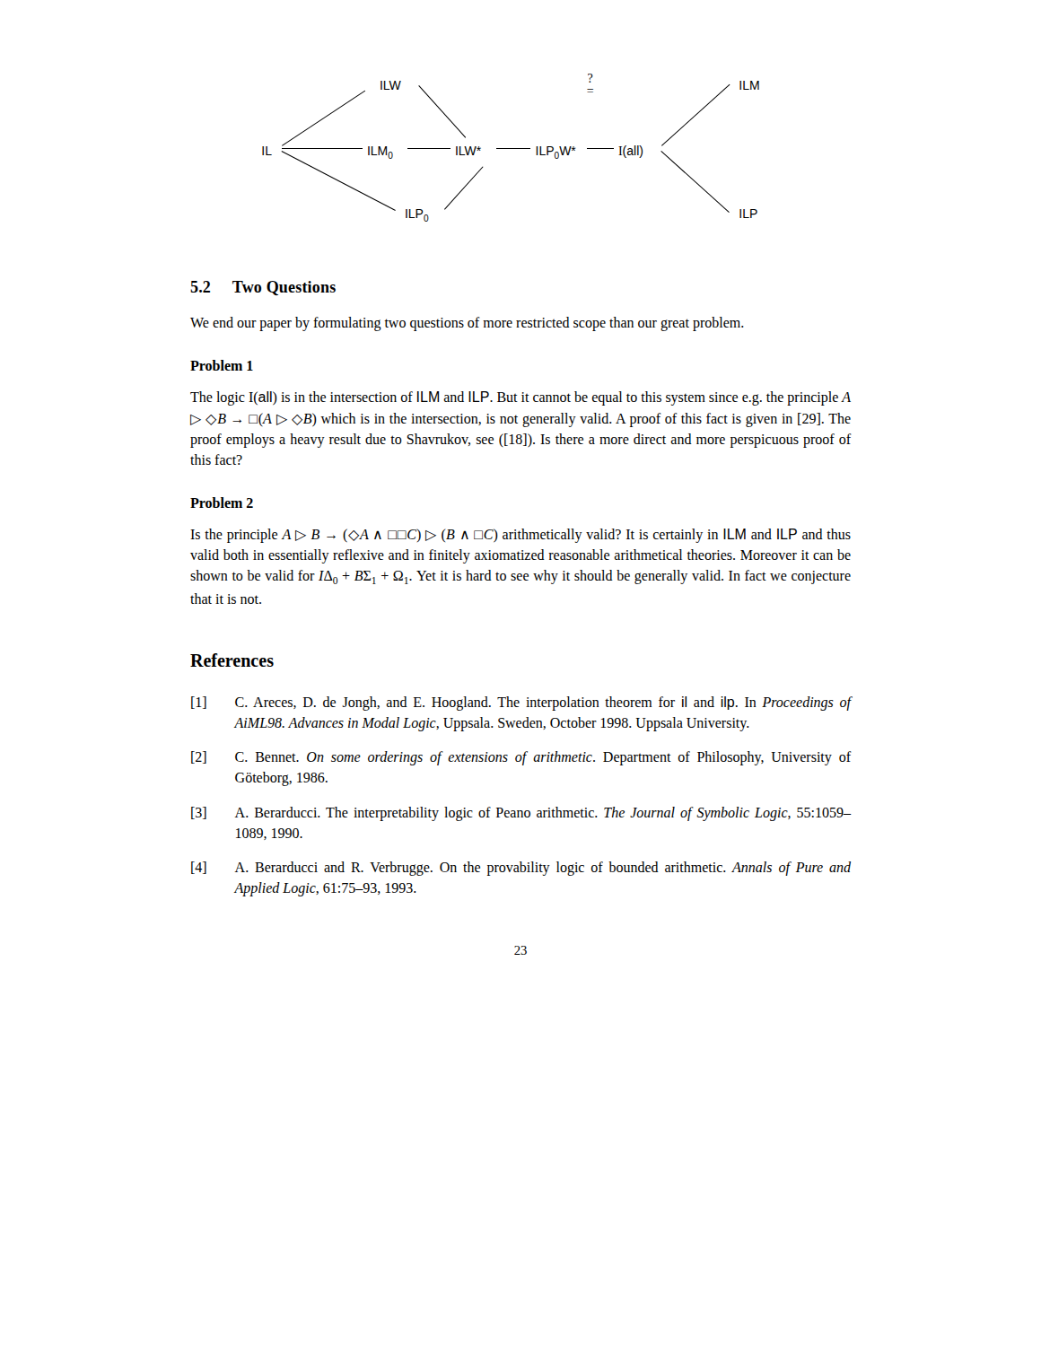IL ILW ILM0 ILP0 ILW* ILP0W* I(all) ILM ILP ?
=
5.2 Two Questions
We end our paper by formulating two questions of more restricted scope than our great problem.
Problem 1
The logic I(all) is in the intersection of ILM and ILP. But it cannot be equal to this system since e.g. the principle A ▷ ◇B → □(A ▷ ◇B) which is in the intersection, is not generally valid. A proof of this fact is given in [29]. The proof employs a heavy result due to Shavrukov, see ([18]). Is there a more direct and more perspicuous proof of this fact?
Problem 2
Is the principle A ▷ B → (◇A ∧ □□C) ▷ (B ∧ □C) arithmetically valid? It is certainly in ILM and ILP and thus valid both in essentially reflexive and in finitely axiomatized reasonable arithmetical theories. Moreover it can be shown to be valid for IΔ0 + BΣ1 + Ω1. Yet it is hard to see why it should be generally valid. In fact we conjecture that it is not.
References
[1] C. Areces, D. de Jongh, and E. Hoogland. The interpolation theorem for il and ilp. In Proceedings of AiML98. Advances in Modal Logic, Uppsala. Sweden, October 1998. Uppsala University.
[2] C. Bennet. On some orderings of extensions of arithmetic. Department of Philosophy, University of Göteborg, 1986.
[3] A. Berarducci. The interpretability logic of Peano arithmetic. The Journal of Symbolic Logic, 55:1059–1089, 1990.
[4] A. Berarducci and R. Verbrugge. On the provability logic of bounded arithmetic. Annals of Pure and Applied Logic, 61:75–93, 1993.
23